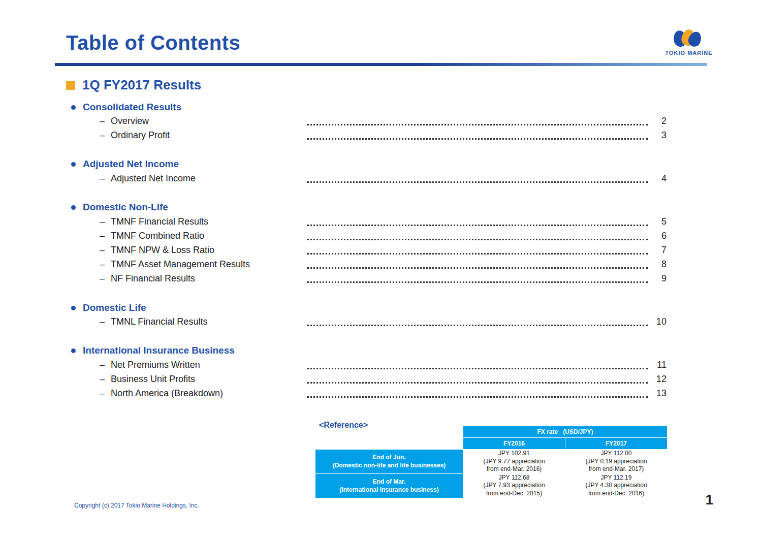Table of Contents
TOKIO MARINE
1Q FY2017 Results
Consolidated Results
–Overview
2
–Ordinary Profit
3
Adjusted Net Income
–Adjusted Net Income
4
Domestic Non-Life
–TMNF Financial Results
5
–TMNF Combined Ratio
6
–TMNF NPW & Loss Ratio
7
–TMNF Asset Management Results
8
–NF Financial Results
9
Domestic Life
–TMNL Financial Results
10
International Insurance Business
–Net Premiums Written
11
–Business Unit Profits
12
–North America (Breakdown)
13
<Reference>
| | FX rate (USD/JPY) |
| | FY2016 | FY2017 |
| End of Jun. (Domestic non-life and life businesses) | JPY 102.91 (JPY 9.77 appreciation from end-Mar. 2016) | JPY 112.00 (JPY 0.19 appreciation from end-Mar. 2017) |
| End of Mar. (International insurance business) | JPY 112.68 (JPY 7.93 appreciation from end-Dec. 2015) | JPY 112.19 (JPY 4.30 appreciation from end-Dec. 2016) |
Copyright (c) 2017 Tokio Marine Holdings, Inc.
1